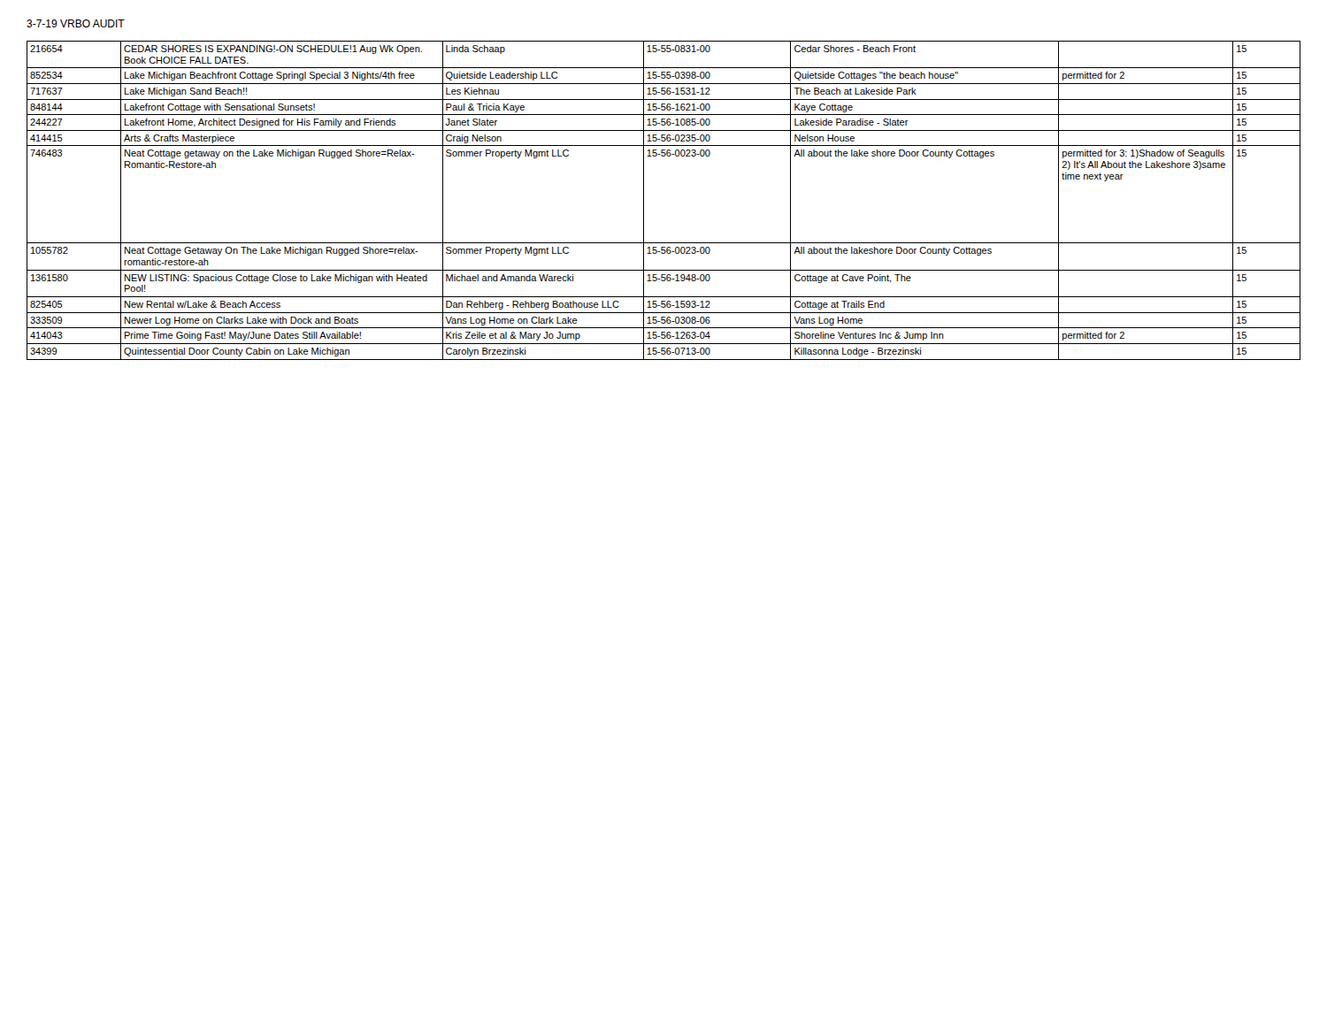3-7-19 VRBO AUDIT
| 216654 | CEDAR SHORES IS EXPANDING!-ON SCHEDULE!1 Aug Wk Open. Book CHOICE FALL DATES. | Linda Schaap | 15-55-0831-00 | Cedar Shores - Beach Front | | 15 |
| 852534 | Lake Michigan Beachfront Cottage Springl Special 3 Nights/4th free | Quietside Leadership LLC | 15-55-0398-00 | Quietside Cottages "the beach house" | permitted for 2 | 15 |
| 717637 | Lake Michigan Sand Beach!! | Les Kiehnau | 15-56-1531-12 | The Beach at Lakeside Park | | 15 |
| 848144 | Lakefront Cottage with Sensational Sunsets! | Paul & Tricia Kaye | 15-56-1621-00 | Kaye Cottage | | 15 |
| 244227 | Lakefront Home, Architect Designed for His Family and Friends | Janet Slater | 15-56-1085-00 | Lakeside Paradise - Slater | | 15 |
| 414415 | Arts & Crafts Masterpiece | Craig Nelson | 15-56-0235-00 | Nelson House | | 15 |
| 746483 | Neat Cottage getaway on the Lake Michigan Rugged Shore=Relax-Romantic-Restore-ah | Sommer Property Mgmt LLC | 15-56-0023-00 | All about the lake shore Door County Cottages | permitted for 3: 1)Shadow of Seagulls 2) It's All About the Lakeshore 3)same time next year | 15 |
| 1055782 | Neat Cottage Getaway On The Lake Michigan Rugged Shore=relax-romantic-restore-ah | Sommer Property Mgmt LLC | 15-56-0023-00 | All about the lakeshore Door County Cottages | | 15 |
| 1361580 | NEW LISTING: Spacious Cottage Close to Lake Michigan with Heated Pool! | Michael and Amanda Warecki | 15-56-1948-00 | Cottage at Cave Point, The | | 15 |
| 825405 | New Rental w/Lake & Beach Access | Dan Rehberg - Rehberg Boathouse LLC | 15-56-1593-12 | Cottage at Trails End | | 15 |
| 333509 | Newer Log Home on Clarks Lake with Dock and Boats | Vans Log Home on Clark Lake | 15-56-0308-06 | Vans Log Home | | 15 |
| 414043 | Prime Time Going Fast! May/June Dates Still Available! | Kris Zeile et al & Mary Jo Jump | 15-56-1263-04 | Shoreline Ventures Inc & Jump Inn | permitted for 2 | 15 |
| 34399 | Quintessential Door County Cabin on Lake Michigan | Carolyn Brzezinski | 15-56-0713-00 | Killasonna Lodge - Brzezinski | | 15 |